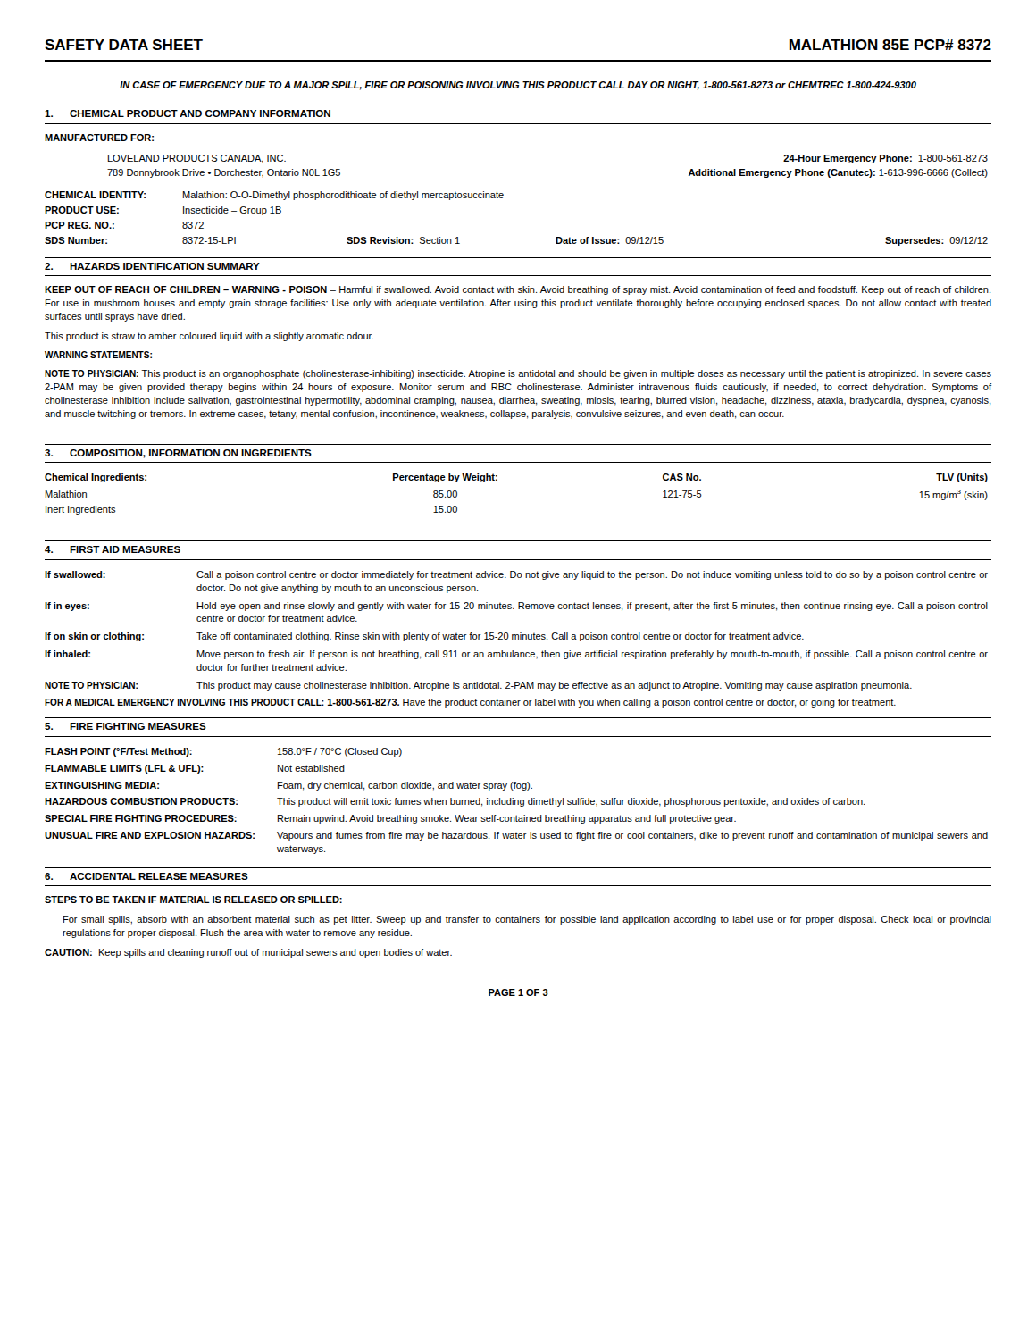SAFETY DATA SHEET
MALATHION 85E PCP# 8372
IN CASE OF EMERGENCY DUE TO A MAJOR SPILL, FIRE OR POISONING INVOLVING THIS PRODUCT CALL DAY OR NIGHT, 1-800-561-8273 or CHEMTREC 1-800-424-9300
1. CHEMICAL PRODUCT AND COMPANY INFORMATION
MANUFACTURED FOR:
| LOVELAND PRODUCTS CANADA, INC. | 24-Hour Emergency Phone: 1-800-561-8273 |
| 789 Donnybrook Drive • Dorchester, Ontario N0L 1G5 | Additional Emergency Phone (Canutec): 1-613-996-6666 (Collect) |
| CHEMICAL IDENTITY: | Malathion: O-O-Dimethyl phosphorodithioate of diethyl mercaptosuccinate |
| PRODUCT USE: | Insecticide – Group 1B |
| PCP REG. NO.: | 8372 |
| SDS Number: | 8372-15-LPI | SDS Revision: Section 1 | Date of Issue: 09/12/15 | Supersedes: 09/12/12 |
2. HAZARDS IDENTIFICATION SUMMARY
KEEP OUT OF REACH OF CHILDREN – WARNING - POISON – Harmful if swallowed. Avoid contact with skin. Avoid breathing of spray mist. Avoid contamination of feed and foodstuff. Keep out of reach of children. For use in mushroom houses and empty grain storage facilities: Use only with adequate ventilation. After using this product ventilate thoroughly before occupying enclosed spaces. Do not allow contact with treated surfaces until sprays have dried.
This product is straw to amber coloured liquid with a slightly aromatic odour.
WARNING STATEMENTS:
NOTE TO PHYSICIAN: This product is an organophosphate (cholinesterase-inhibiting) insecticide. Atropine is antidotal and should be given in multiple doses as necessary until the patient is atropinized. In severe cases 2-PAM may be given provided therapy begins within 24 hours of exposure. Monitor serum and RBC cholinesterase. Administer intravenous fluids cautiously, if needed, to correct dehydration. Symptoms of cholinesterase inhibition include salivation, gastrointestinal hypermotility, abdominal cramping, nausea, diarrhea, sweating, miosis, tearing, blurred vision, headache, dizziness, ataxia, bradycardia, dyspnea, cyanosis, and muscle twitching or tremors. In extreme cases, tetany, mental confusion, incontinence, weakness, collapse, paralysis, convulsive seizures, and even death, can occur.
3. COMPOSITION, INFORMATION ON INGREDIENTS
| Chemical Ingredients: | Percentage by Weight: | CAS No. | TLV (Units) |
| --- | --- | --- | --- |
| Malathion | 85.00 | 121-75-5 | 15 mg/m 3 (skin) |
| Inert Ingredients | 15.00 | | |
4. FIRST AID MEASURES
| If swallowed: | Call a poison control centre or doctor immediately for treatment advice. Do not give any liquid to the person. Do not induce vomiting unless told to do so by a poison control centre or doctor. Do not give anything by mouth to an unconscious person. |
| If in eyes: | Hold eye open and rinse slowly and gently with water for 15-20 minutes. Remove contact lenses, if present, after the first 5 minutes, then continue rinsing eye. Call a poison control centre or doctor for treatment advice. |
| If on skin or clothing: | Take off contaminated clothing. Rinse skin with plenty of water for 15-20 minutes. Call a poison control centre or doctor for treatment advice. |
| If inhaled: | Move person to fresh air. If person is not breathing, call 911 or an ambulance, then give artificial respiration preferably by mouth-to-mouth, if possible. Call a poison control centre or doctor for further treatment advice. |
| NOTE TO PHYSICIAN: | This product may cause cholinesterase inhibition. Atropine is antidotal. 2-PAM may be effective as an adjunct to Atropine. Vomiting may cause aspiration pneumonia. |
FOR A MEDICAL EMERGENCY INVOLVING THIS PRODUCT CALL: 1-800-561-8273. Have the product container or label with you when calling a poison control centre or doctor, or going for treatment.
5. FIRE FIGHTING MEASURES
| FLASH POINT (°F/Test Method): | 158.0°F / 70°C (Closed Cup) |
| FLAMMABLE LIMITS (LFL & UFL): | Not established |
| EXTINGUISHING MEDIA: | Foam, dry chemical, carbon dioxide, and water spray (fog). |
| HAZARDOUS COMBUSTION PRODUCTS: | This product will emit toxic fumes when burned, including dimethyl sulfide, sulfur dioxide, phosphorous pentoxide, and oxides of carbon. |
| SPECIAL FIRE FIGHTING PROCEDURES: | Remain upwind. Avoid breathing smoke. Wear self-contained breathing apparatus and full protective gear. |
| UNUSUAL FIRE AND EXPLOSION HAZARDS: | Vapours and fumes from fire may be hazardous. If water is used to fight fire or cool containers, dike to prevent runoff and contamination of municipal sewers and waterways. |
6. ACCIDENTAL RELEASE MEASURES
STEPS TO BE TAKEN IF MATERIAL IS RELEASED OR SPILLED:
For small spills, absorb with an absorbent material such as pet litter. Sweep up and transfer to containers for possible land application according to label use or for proper disposal. Check local or provincial regulations for proper disposal. Flush the area with water to remove any residue.
CAUTION: Keep spills and cleaning runoff out of municipal sewers and open bodies of water.
PAGE 1 OF 3